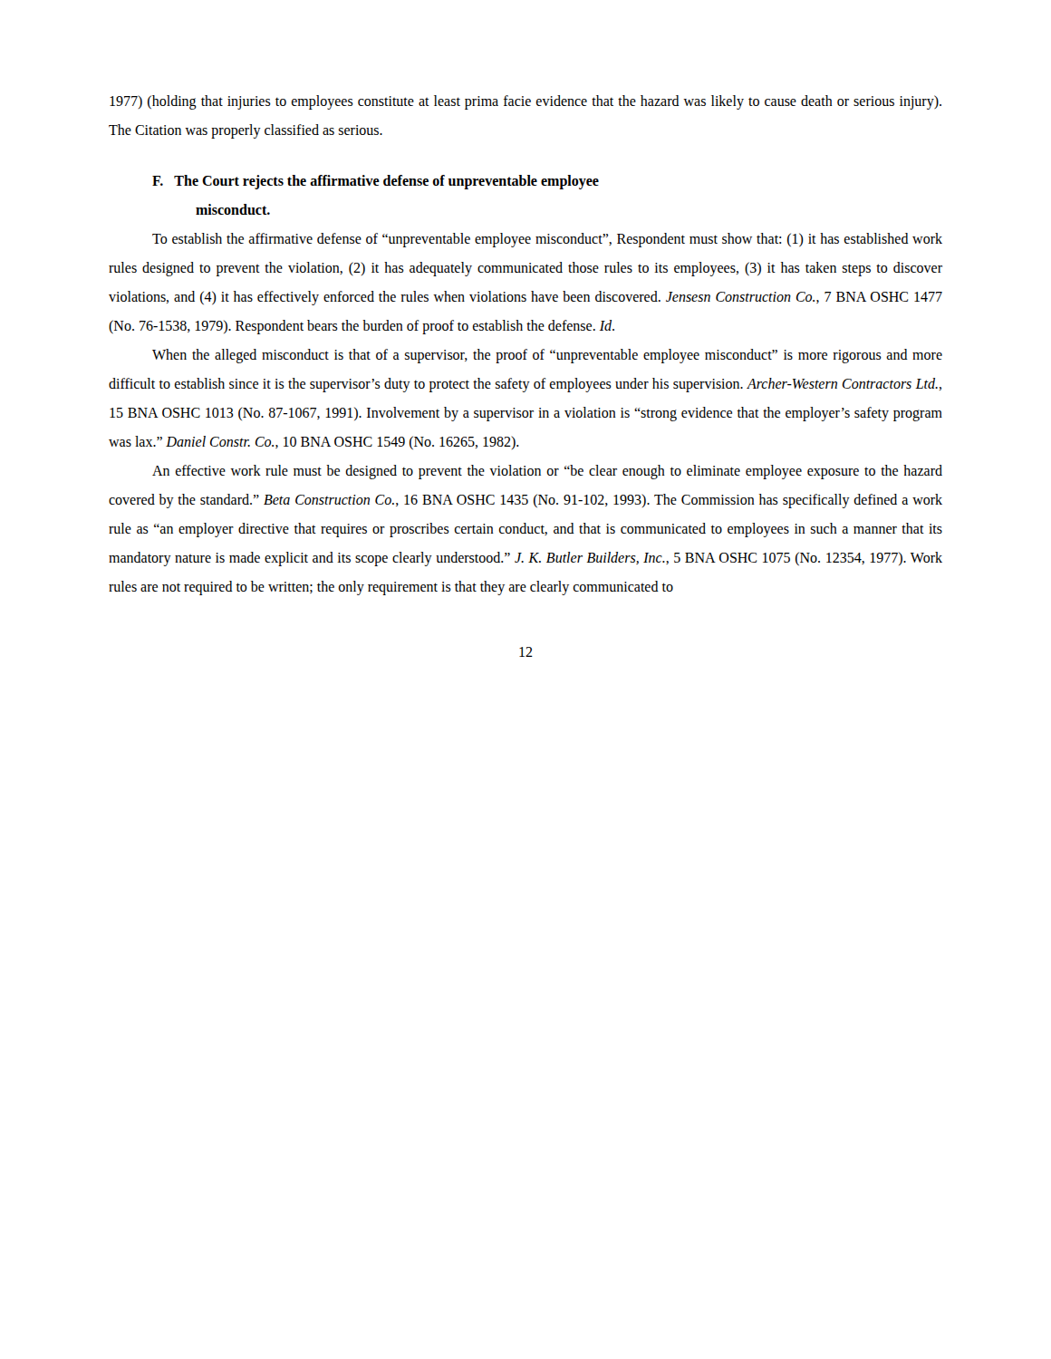1977) (holding that injuries to employees constitute at least prima facie evidence that the hazard was likely to cause death or serious injury). The Citation was properly classified as serious.
F. The Court rejects the affirmative defense of unpreventable employee
misconduct.
To establish the affirmative defense of “unpreventable employee misconduct”, Respondent must show that: (1) it has established work rules designed to prevent the violation, (2) it has adequately communicated those rules to its employees, (3) it has taken steps to discover violations, and (4) it has effectively enforced the rules when violations have been discovered. Jensesn Construction Co., 7 BNA OSHC 1477 (No. 76-1538, 1979). Respondent bears the burden of proof to establish the defense. Id.
When the alleged misconduct is that of a supervisor, the proof of “unpreventable employee misconduct” is more rigorous and more difficult to establish since it is the supervisor’s duty to protect the safety of employees under his supervision. Archer-Western Contractors Ltd., 15 BNA OSHC 1013 (No. 87-1067, 1991). Involvement by a supervisor in a violation is “strong evidence that the employer’s safety program was lax.” Daniel Constr. Co., 10 BNA OSHC 1549 (No. 16265, 1982).
An effective work rule must be designed to prevent the violation or “be clear enough to eliminate employee exposure to the hazard covered by the standard.” Beta Construction Co., 16 BNA OSHC 1435 (No. 91-102, 1993). The Commission has specifically defined a work rule as “an employer directive that requires or proscribes certain conduct, and that is communicated to employees in such a manner that its mandatory nature is made explicit and its scope clearly understood.” J. K. Butler Builders, Inc., 5 BNA OSHC 1075 (No. 12354, 1977). Work rules are not required to be written; the only requirement is that they are clearly communicated to
12